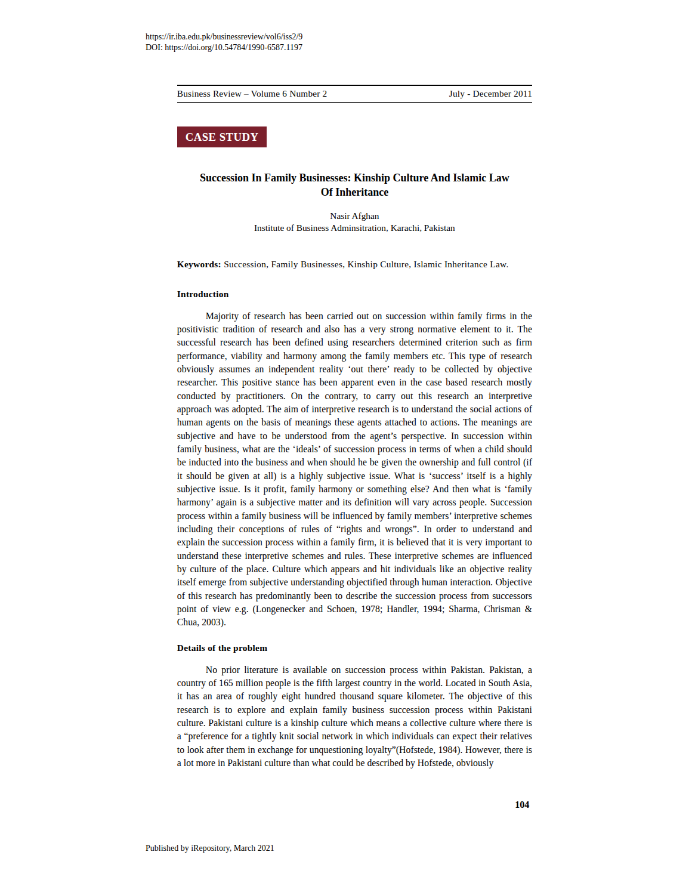https://ir.iba.edu.pk/businessreview/vol6/iss2/9
DOI: https://doi.org/10.54784/1990-6587.1197
Business Review – Volume 6 Number 2 July - December 2011
CASE STUDY
Succession In Family Businesses: Kinship Culture And Islamic Law Of Inheritance
Nasir Afghan
Institute of Business Adminsitration, Karachi, Pakistan
Keywords: Succession, Family Businesses, Kinship Culture, Islamic Inheritance Law.
Introduction
Majority of research has been carried out on succession within family firms in the positivistic tradition of research and also has a very strong normative element to it. The successful research has been defined using researchers determined criterion such as firm performance, viability and harmony among the family members etc. This type of research obviously assumes an independent reality ‘out there’ ready to be collected by objective researcher. This positive stance has been apparent even in the case based research mostly conducted by practitioners. On the contrary, to carry out this research an interpretive approach was adopted. The aim of interpretive research is to understand the social actions of human agents on the basis of meanings these agents attached to actions. The meanings are subjective and have to be understood from the agent’s perspective. In succession within family business, what are the ‘ideals’ of succession process in terms of when a child should be inducted into the business and when should he be given the ownership and full control (if it should be given at all) is a highly subjective issue. What is ‘success’ itself is a highly subjective issue. Is it profit, family harmony or something else? And then what is ‘family harmony’ again is a subjective matter and its definition will vary across people. Succession process within a family business will be influenced by family members’ interpretive schemes including their conceptions of rules of “rights and wrongs”. In order to understand and explain the succession process within a family firm, it is believed that it is very important to understand these interpretive schemes and rules. These interpretive schemes are influenced by culture of the place. Culture which appears and hit individuals like an objective reality itself emerge from subjective understanding objectified through human interaction. Objective of this research has predominantly been to describe the succession process from successors point of view e.g. (Longenecker and Schoen, 1978; Handler, 1994; Sharma, Chrisman & Chua, 2003).
Details of the problem
No prior literature is available on succession process within Pakistan. Pakistan, a country of 165 million people is the fifth largest country in the world. Located in South Asia, it has an area of roughly eight hundred thousand square kilometer. The objective of this research is to explore and explain family business succession process within Pakistani culture. Pakistani culture is a kinship culture which means a collective culture where there is a “preference for a tightly knit social network in which individuals can expect their relatives to look after them in exchange for unquestioning loyalty”(Hofstede, 1984). However, there is a lot more in Pakistani culture than what could be described by Hofstede, obviously
104
Published by iRepository, March 2021